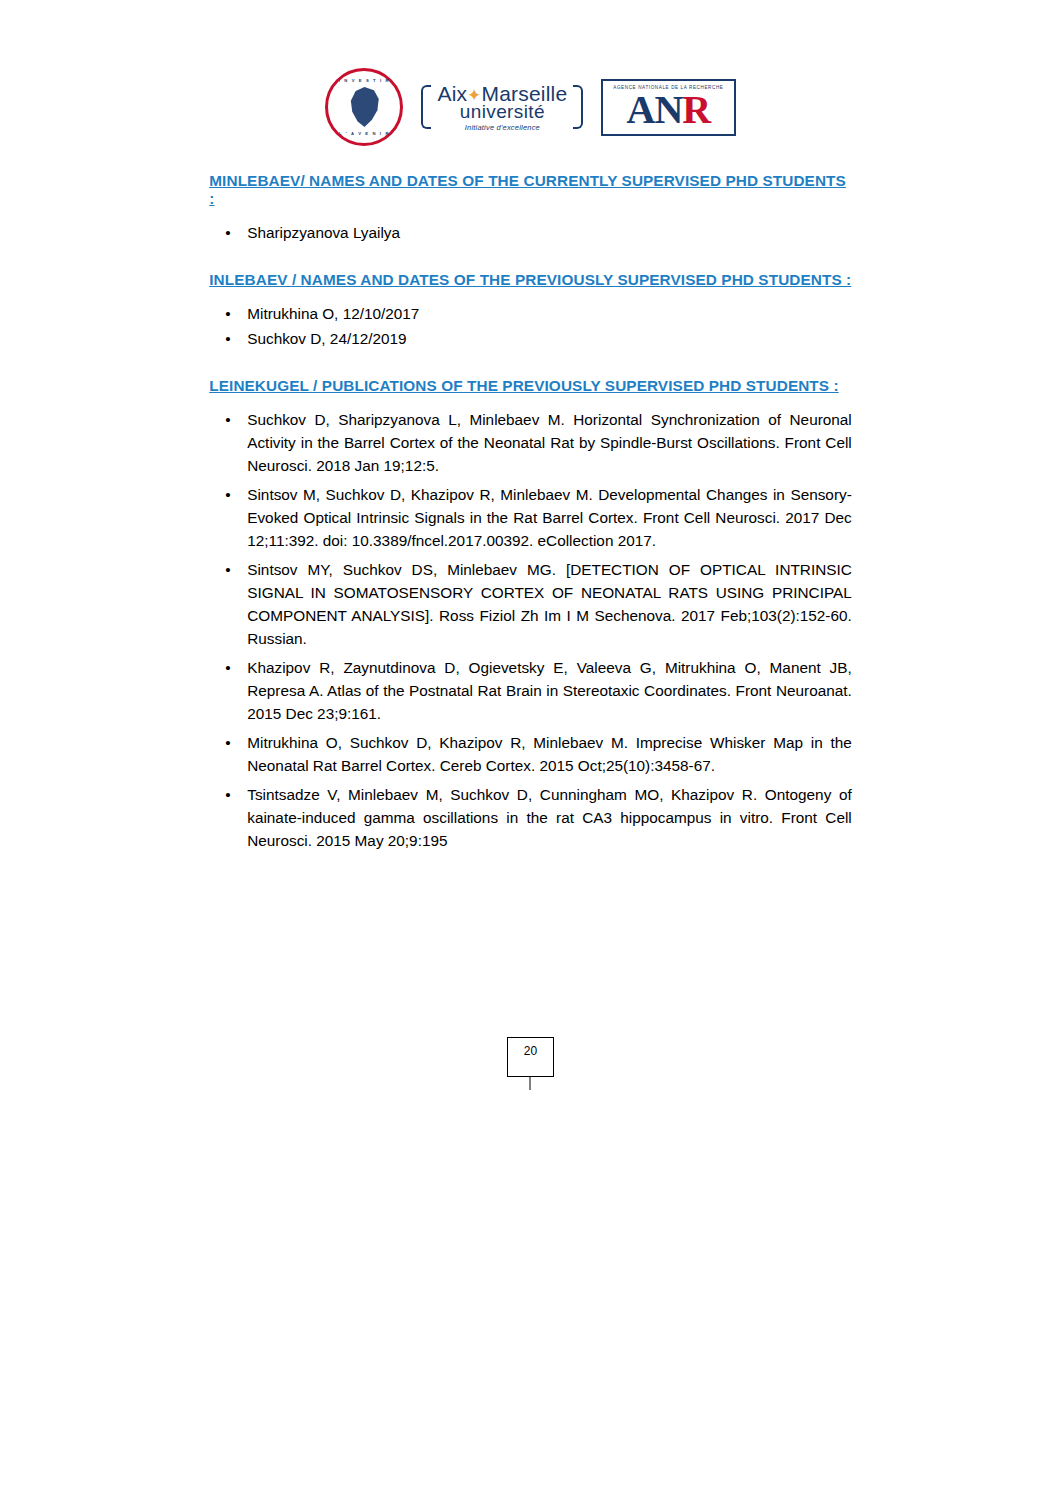I N V E S T I R
L ' A V E N I R
Aix✦Marseille université Initiative d'excellence
AGENCE NATIONALE DE LA RECHERCHE ANR
MINLEBAEV/ NAMES AND DATES OF THE CURRENTLY SUPERVISED PHD STUDENTS :
Sharipzyanova Lyailya
INLEBAEV / NAMES AND DATES OF THE PREVIOUSLY SUPERVISED PHD STUDENTS :
Mitrukhina O, 12/10/2017
Suchkov D, 24/12/2019
LEINEKUGEL / PUBLICATIONS OF THE PREVIOUSLY SUPERVISED PHD STUDENTS :
Suchkov D, Sharipzyanova L, Minlebaev M. Horizontal Synchronization of Neuronal Activity in the Barrel Cortex of the Neonatal Rat by Spindle-Burst Oscillations. Front Cell Neurosci. 2018 Jan 19;12:5.
Sintsov M, Suchkov D, Khazipov R, Minlebaev M. Developmental Changes in Sensory-Evoked Optical Intrinsic Signals in the Rat Barrel Cortex. Front Cell Neurosci. 2017 Dec 12;11:392. doi: 10.3389/fncel.2017.00392. eCollection 2017.
Sintsov MY, Suchkov DS, Minlebaev MG. [DETECTION OF OPTICAL INTRINSIC SIGNAL IN SOMATOSENSORY CORTEX OF NEONATAL RATS USING PRINCIPAL COMPONENT ANALYSIS]. Ross Fiziol Zh Im I M Sechenova. 2017 Feb;103(2):152-60. Russian.
Khazipov R, Zaynutdinova D, Ogievetsky E, Valeeva G, Mitrukhina O, Manent JB, Represa A. Atlas of the Postnatal Rat Brain in Stereotaxic Coordinates. Front Neuroanat. 2015 Dec 23;9:161.
Mitrukhina O, Suchkov D, Khazipov R, Minlebaev M. Imprecise Whisker Map in the Neonatal Rat Barrel Cortex. Cereb Cortex. 2015 Oct;25(10):3458-67.
Tsintsadze V, Minlebaev M, Suchkov D, Cunningham MO, Khazipov R. Ontogeny of kainate-induced gamma oscillations in the rat CA3 hippocampus in vitro. Front Cell Neurosci. 2015 May 20;9:195
20